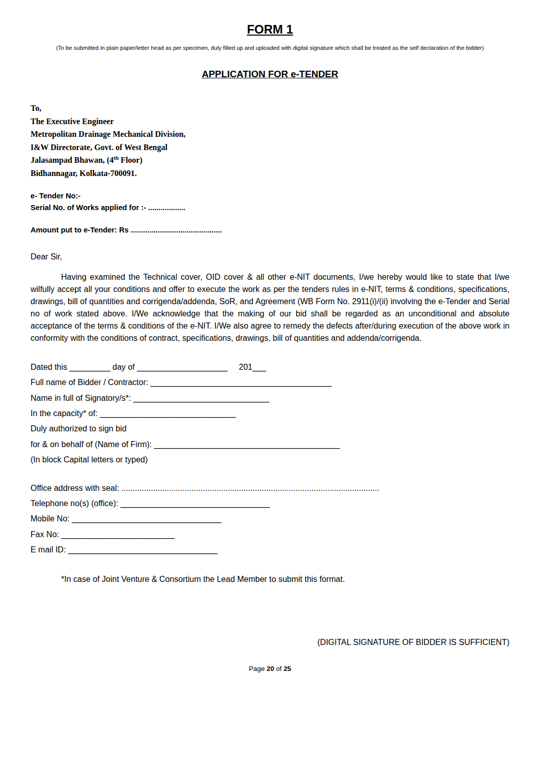FORM 1
(To be submitted in plain paper/letter head as per specimen, duly filled up and uploaded with digital signature which shall be treated as the self declaration of the bidder)
APPLICATION FOR e-TENDER
To,
The Executive Engineer
Metropolitan Drainage Mechanical Division,
I&W Directorate, Govt. of West Bengal
Jalasampad Bhawan, (4th Floor)
Bidhannagar, Kolkata-700091.
e- Tender No:-
Serial No. of Works applied for :- ..................
Amount put to e-Tender: Rs ............................................
Dear Sir,
Having examined the Technical cover, OID cover & all other e-NIT documents, I/we hereby would like to state that I/we wilfully accept all your conditions and offer to execute the work as per the tenders rules in e-NIT, terms & conditions, specifications, drawings, bill of quantities and corrigenda/addenda, SoR, and Agreement (WB Form No. 2911(i)/(ii) involving the e-Tender and Serial no of work stated above. I/We acknowledge that the making of our bid shall be regarded as an unconditional and absolute acceptance of the terms & conditions of the e-NIT. I/We also agree to remedy the defects after/during execution of the above work in conformity with the conditions of contract, specifications, drawings, bill of quantities and addenda/corrigenda.
Dated this _________ day of ____________________ 201___
Full name of Bidder / Contractor: ________________________________________
Name in full of Signatory/s*: ______________________________
In the capacity* of: ______________________________
Duly authorized to sign bid
for & on behalf of (Name of Firm): _________________________________________
(In block Capital letters or typed)
Office address with seal: ..................................................................................................................
Telephone no(s) (office): _________________________________
Mobile No: _________________________________
Fax No: _________________________
E mail ID: _________________________________
*In case of Joint Venture & Consortium the Lead Member to submit this format.
(DIGITAL SIGNATURE OF BIDDER IS SUFFICIENT)
Page 20 of 25